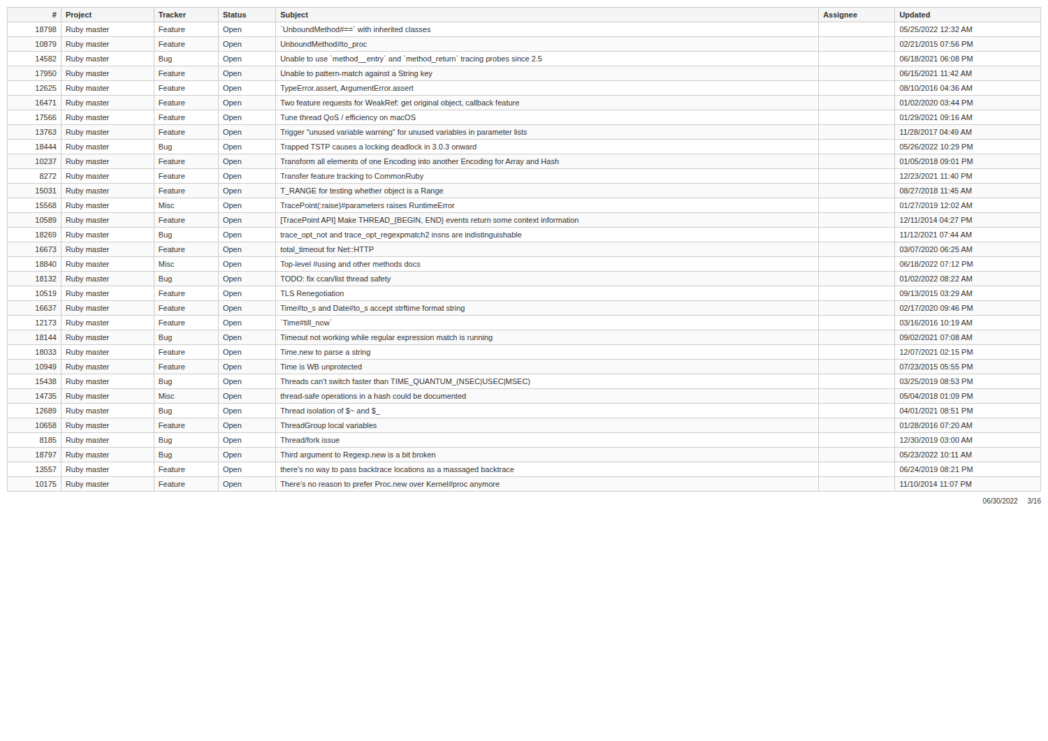| # | Project | Tracker | Status | Subject | Assignee | Updated |
| --- | --- | --- | --- | --- | --- | --- |
| 18798 | Ruby master | Feature | Open | `UnboundMethod#==` with inherited classes | | 05/25/2022 12:32 AM |
| 10879 | Ruby master | Feature | Open | UnboundMethod#to_proc | | 02/21/2015 07:56 PM |
| 14582 | Ruby master | Bug | Open | Unable to use `method__entry` and `method_return` tracing probes since 2.5 | | 06/18/2021 06:08 PM |
| 17950 | Ruby master | Feature | Open | Unable to pattern-match against a String key | | 06/15/2021 11:42 AM |
| 12625 | Ruby master | Feature | Open | TypeError.assert, ArgumentError.assert | | 08/10/2016 04:36 AM |
| 16471 | Ruby master | Feature | Open | Two feature requests for WeakRef: get original object, callback feature | | 01/02/2020 03:44 PM |
| 17566 | Ruby master | Feature | Open | Tune thread QoS / efficiency on macOS | | 01/29/2021 09:16 AM |
| 13763 | Ruby master | Feature | Open | Trigger "unused variable warning" for unused variables in parameter lists | | 11/28/2017 04:49 AM |
| 18444 | Ruby master | Bug | Open | Trapped TSTP causes a locking deadlock in 3.0.3 onward | | 05/26/2022 10:29 PM |
| 10237 | Ruby master | Feature | Open | Transform all elements of one Encoding into another Encoding for Array and Hash | | 01/05/2018 09:01 PM |
| 8272 | Ruby master | Feature | Open | Transfer feature tracking to CommonRuby | | 12/23/2021 11:40 PM |
| 15031 | Ruby master | Feature | Open | T_RANGE for testing whether object is a Range | | 08/27/2018 11:45 AM |
| 15568 | Ruby master | Misc | Open | TracePoint(:raise)#parameters raises RuntimeError | | 01/27/2019 12:02 AM |
| 10589 | Ruby master | Feature | Open | [TracePoint API] Make THREAD_{BEGIN, END} events return some context information | | 12/11/2014 04:27 PM |
| 18269 | Ruby master | Bug | Open | trace_opt_not and trace_opt_regexpmatch2 insns are indistinguishable | | 11/12/2021 07:44 AM |
| 16673 | Ruby master | Feature | Open | total_timeout for Net::HTTP | | 03/07/2020 06:25 AM |
| 18840 | Ruby master | Misc | Open | Top-level #using and other methods docs | | 06/18/2022 07:12 PM |
| 18132 | Ruby master | Bug | Open | TODO: fix ccan/list thread safety | | 01/02/2022 08:22 AM |
| 10519 | Ruby master | Feature | Open | TLS Renegotiation | | 09/13/2015 03:29 AM |
| 16637 | Ruby master | Feature | Open | Time#to_s and Date#to_s accept strftime format string | | 02/17/2020 09:46 PM |
| 12173 | Ruby master | Feature | Open | `Time#till_now` | | 03/16/2016 10:19 AM |
| 18144 | Ruby master | Bug | Open | Timeout not working while regular expression match is running | | 09/02/2021 07:08 AM |
| 18033 | Ruby master | Feature | Open | Time.new to parse a string | | 12/07/2021 02:15 PM |
| 10949 | Ruby master | Feature | Open | Time is WB unprotected | | 07/23/2015 05:55 PM |
| 15438 | Ruby master | Bug | Open | Threads can't switch faster than TIME_QUANTUM_(NSEC/USEC/MSEC) | | 03/25/2019 08:53 PM |
| 14735 | Ruby master | Misc | Open | thread-safe operations in a hash could be documented | | 05/04/2018 01:09 PM |
| 12689 | Ruby master | Bug | Open | Thread isolation of $~ and $_ | | 04/01/2021 08:51 PM |
| 10658 | Ruby master | Feature | Open | ThreadGroup local variables | | 01/28/2016 07:20 AM |
| 8185 | Ruby master | Bug | Open | Thread/fork issue | | 12/30/2019 03:00 AM |
| 18797 | Ruby master | Bug | Open | Third argument to Regexp.new is a bit broken | | 05/23/2022 10:11 AM |
| 13557 | Ruby master | Feature | Open | there's no way to pass backtrace locations as a massaged backtrace | | 06/24/2019 08:21 PM |
| 10175 | Ruby master | Feature | Open | There's no reason to prefer Proc.new over Kernel#proc anymore | | 11/10/2014 11:07 PM |
06/30/2022 3/16